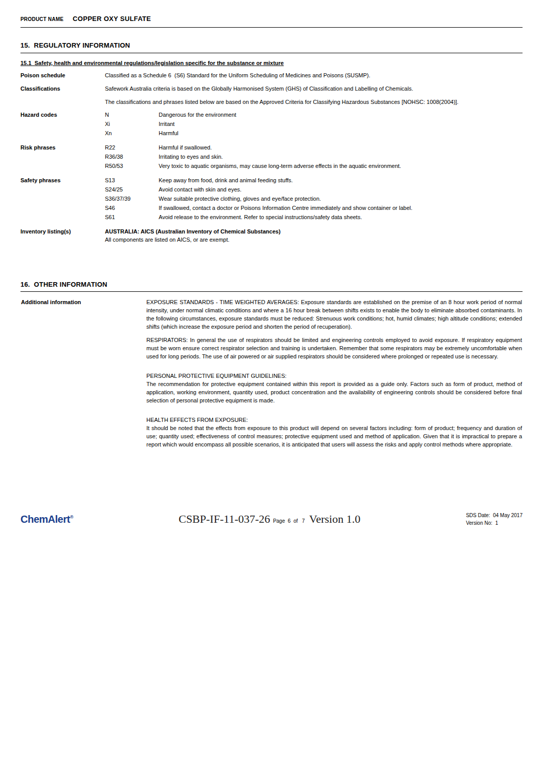PRODUCT NAME COPPER OXY SULFATE
15. REGULATORY INFORMATION
15.1 Safety, health and environmental regulations/legislation specific for the substance or mixture
| Poison schedule | Classified as a Schedule 6 (S6) Standard for the Uniform Scheduling of Medicines and Poisons (SUSMP). |
| Classifications | Safework Australia criteria is based on the Globally Harmonised System (GHS) of Classification and Labelling of Chemicals. The classifications and phrases listed below are based on the Approved Criteria for Classifying Hazardous Substances [NOHSC: 1008(2004)]. |
| Hazard codes | / N / Dangerous for the environment / / Xi / Irritant / / Xn / Harmful / |
| Risk phrases | / R22 / Harmful if swallowed. / / R36/38 / Irritating to eyes and skin. / / R50/53 / Very toxic to aquatic organisms, may cause long-term adverse effects in the aquatic environment. / |
| Safety phrases | / S13 / Keep away from food, drink and animal feeding stuffs. / / S24/25 / Avoid contact with skin and eyes. / / S36/37/39 / Wear suitable protective clothing, gloves and eye/face protection. / / S46 / If swallowed, contact a doctor or Poisons Information Centre immediately and show container or label. / / S61 / Avoid release to the environment. Refer to special instructions/safety data sheets. / |
| Inventory listing(s) | AUSTRALIA: AICS (Australian Inventory of Chemical Substances) All components are listed on AICS, or are exempt. |
16. OTHER INFORMATION
| Additional information | EXPOSURE STANDARDS - TIME WEIGHTED AVERAGES: Exposure standards are established on the premise of an 8 hour work period of normal intensity, under normal climatic conditions and where a 16 hour break between shifts exists to enable the body to eliminate absorbed contaminants. In the following circumstances, exposure standards must be reduced: Strenuous work conditions; hot, humid climates; high altitude conditions; extended shifts (which increase the exposure period and shorten the period of recuperation). RESPIRATORS: In general the use of respirators should be limited and engineering controls employed to avoid exposure. If respiratory equipment must be worn ensure correct respirator selection and training is undertaken. Remember that some respirators may be extremely uncomfortable when used for long periods. The use of air powered or air supplied respirators should be considered where prolonged or repeated use is necessary. PERSONAL PROTECTIVE EQUIPMENT GUIDELINES: The recommendation for protective equipment contained within this report is provided as a guide only. Factors such as form of product, method of application, working environment, quantity used, product concentration and the availability of engineering controls should be considered before final selection of personal protective equipment is made. HEALTH EFFECTS FROM EXPOSURE: It should be noted that the effects from exposure to this product will depend on several factors including: form of product; frequency and duration of use; quantity used; effectiveness of control measures; protective equipment used and method of application. Given that it is impractical to prepare a report which would encompass all possible scenarios, it is anticipated that users will assess the risks and apply control methods where appropriate. |
ChemAlert®
CSBP-IF-11-037-26 Page 6 of 7 Version 1.0
SDS Date: 04 May 2017
Version No: 1